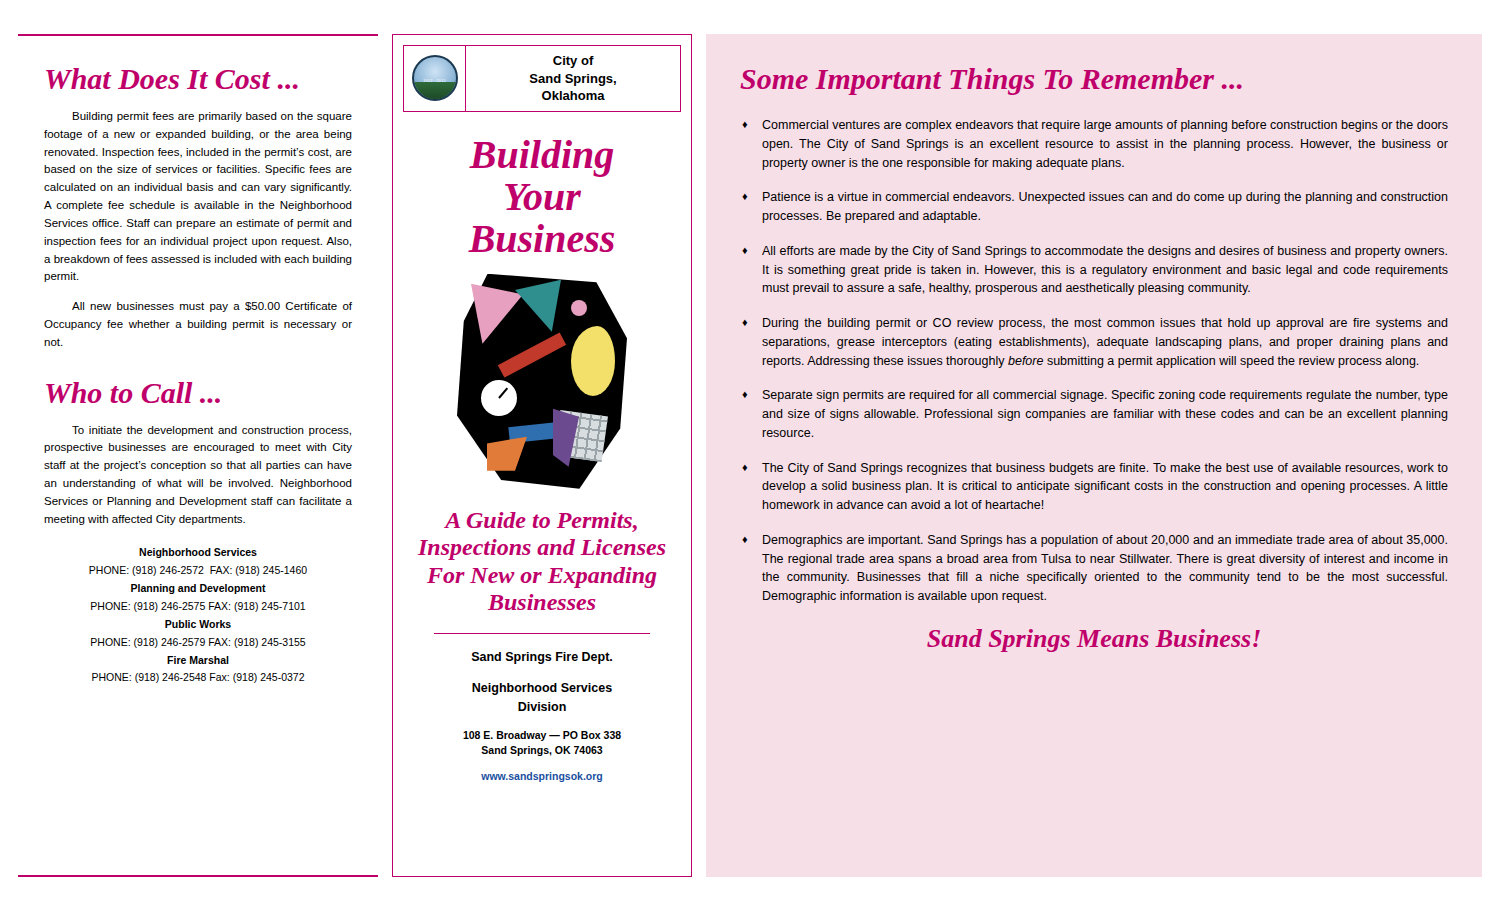What Does It Cost ...
Building permit fees are primarily based on the square footage of a new or expanded building, or the area being renovated. Inspection fees, included in the permit’s cost, are based on the size of services or facilities. Specific fees are calculated on an individual basis and can vary significantly. A complete fee schedule is available in the Neighborhood Services office. Staff can prepare an estimate of permit and inspection fees for an individual project upon request. Also, a breakdown of fees assessed is included with each building permit.
All new businesses must pay a $50.00 Certificate of Occupancy fee whether a building permit is necessary or not.
Who to Call ...
To initiate the development and construction process, prospective businesses are encouraged to meet with City staff at the project’s conception so that all parties can have an understanding of what will be involved. Neighborhood Services or Planning and Development staff can facilitate a meeting with affected City departments.
Neighborhood Services
PHONE: (918) 246-2572 FAX: (918) 245-1460
Planning and Development
PHONE: (918) 246-2575 FAX: (918) 245-7101
Public Works
PHONE: (918) 246-2579 FAX: (918) 245-3155
Fire Marshal
PHONE: (918) 246-2548 Fax: (918) 245-0372
City of
Sand Springs,
Oklahoma
Building
Your
Business
A Guide to Permits,
Inspections and Licenses
For New or Expanding
Businesses
Sand Springs Fire Dept.
Neighborhood Services
Division
108 E. Broadway — PO Box 338
Sand Springs, OK 74063
www.sandspringsok.org
Some Important Things To Remember ...
Commercial ventures are complex endeavors that require large amounts of planning before construction begins or the doors open. The City of Sand Springs is an excellent resource to assist in the planning process. However, the business or property owner is the one responsible for making adequate plans.
Patience is a virtue in commercial endeavors. Unexpected issues can and do come up during the planning and construction processes. Be prepared and adaptable.
All efforts are made by the City of Sand Springs to accommodate the designs and desires of business and property owners. It is something great pride is taken in. However, this is a regulatory environment and basic legal and code requirements must prevail to assure a safe, healthy, prosperous and aesthetically pleasing community.
During the building permit or CO review process, the most common issues that hold up approval are fire systems and separations, grease interceptors (eating establishments), adequate landscaping plans, and proper draining plans and reports. Addressing these issues thoroughly before submitting a permit application will speed the review process along.
Separate sign permits are required for all commercial signage. Specific zoning code requirements regulate the number, type and size of signs allowable. Professional sign companies are familiar with these codes and can be an excellent planning resource.
The City of Sand Springs recognizes that business budgets are finite. To make the best use of available resources, work to develop a solid business plan. It is critical to anticipate significant costs in the construction and opening processes. A little homework in advance can avoid a lot of heartache!
Demographics are important. Sand Springs has a population of about 20,000 and an immediate trade area of about 35,000. The regional trade area spans a broad area from Tulsa to near Stillwater. There is great diversity of interest and income in the community. Businesses that fill a niche specifically oriented to the community tend to be the most successful. Demographic information is available upon request.
Sand Springs Means Business!